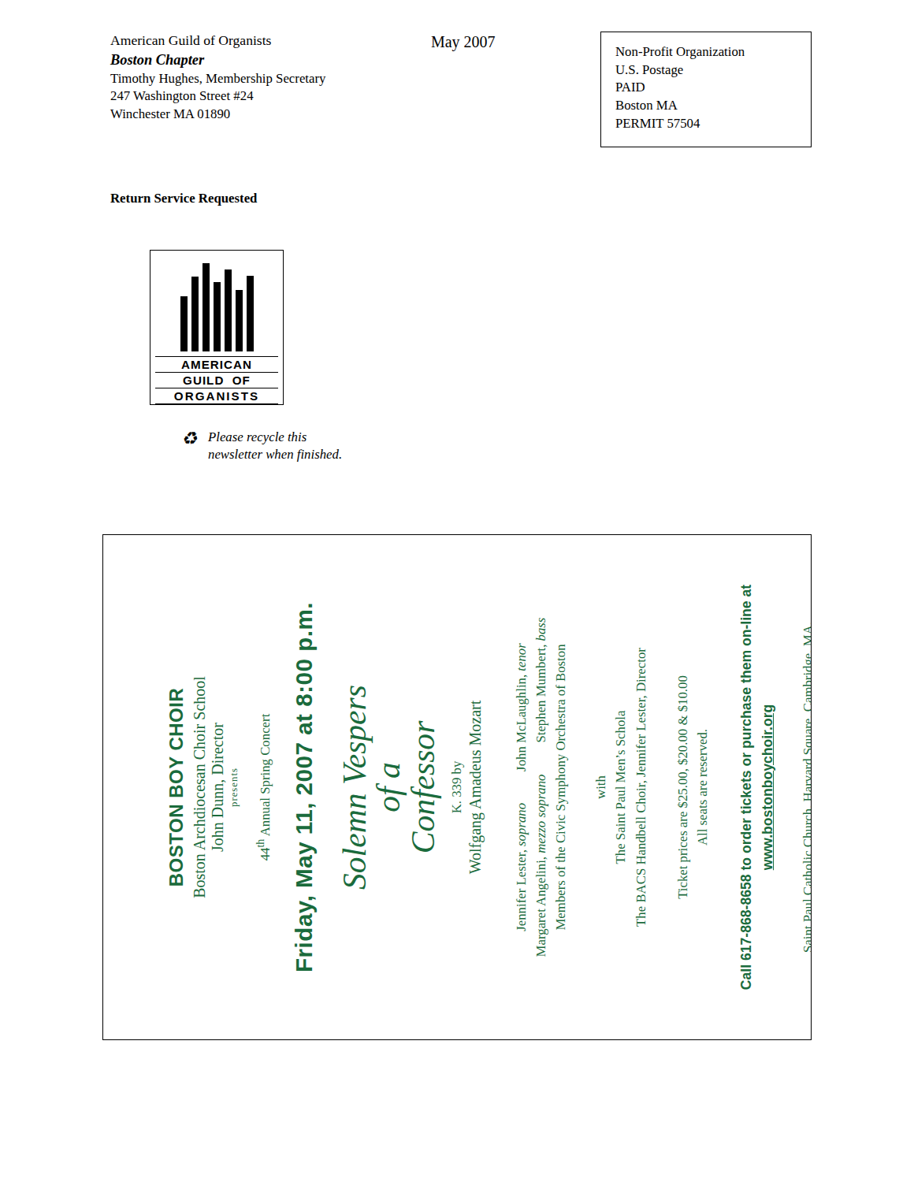American Guild of Organists
Boston Chapter
Timothy Hughes, Membership Secretary
247 Washington Street #24
Winchester MA 01890
May 2007
Non-Profit Organization
U.S. Postage
PAID
Boston MA
PERMIT 57504
Return Service Requested
AMERICAN
GUILD OF
ORGANISTS
♻ Please recycle this
newsletter when finished.
BOSTON BOY CHOIR
Boston Archdiocesan Choir School
John Dunn, Director
presents
44th Annual Spring Concert
Friday, May 11, 2007 at 8:00 p.m.
Solemn Vespers
of a
Confessor
K. 339 by
Wolfgang Amadeus Mozart
Jennifer Lester, soprano John McLaughlin, tenor
Margaret Angelini, mezzo soprano Stephen Mumbert, bass
Members of the Civic Symphony Orchestra of Boston
with
The Saint Paul Men’s Schola
The BACS Handbell Choir, Jennifer Lester, Director
Ticket prices are $25.00, $20.00 & $10.00
All seats are reserved.
Call 617-868-8658 to order tickets or purchase them on-line at
www.bostonboychoir.org
Saint Paul Catholic Church, Harvard Square, Cambridge, MA.
Free parking & shuttle service – Handicapped accessible